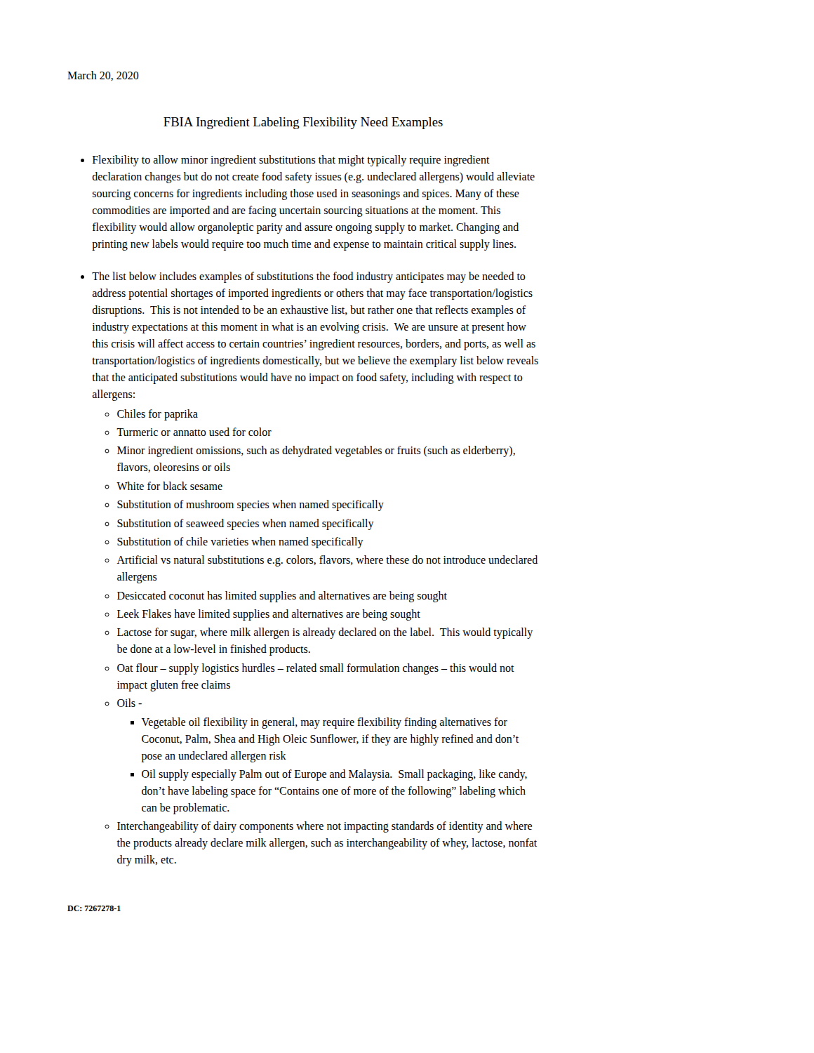March 20, 2020
FBIA Ingredient Labeling Flexibility Need Examples
Flexibility to allow minor ingredient substitutions that might typically require ingredient declaration changes but do not create food safety issues (e.g. undeclared allergens) would alleviate sourcing concerns for ingredients including those used in seasonings and spices. Many of these commodities are imported and are facing uncertain sourcing situations at the moment. This flexibility would allow organoleptic parity and assure ongoing supply to market. Changing and printing new labels would require too much time and expense to maintain critical supply lines.
The list below includes examples of substitutions the food industry anticipates may be needed to address potential shortages of imported ingredients or others that may face transportation/logistics disruptions. This is not intended to be an exhaustive list, but rather one that reflects examples of industry expectations at this moment in what is an evolving crisis. We are unsure at present how this crisis will affect access to certain countries’ ingredient resources, borders, and ports, as well as transportation/logistics of ingredients domestically, but we believe the exemplary list below reveals that the anticipated substitutions would have no impact on food safety, including with respect to allergens:
Chiles for paprika
Turmeric or annatto used for color
Minor ingredient omissions, such as dehydrated vegetables or fruits (such as elderberry), flavors, oleoresins or oils
White for black sesame
Substitution of mushroom species when named specifically
Substitution of seaweed species when named specifically
Substitution of chile varieties when named specifically
Artificial vs natural substitutions e.g. colors, flavors, where these do not introduce undeclared allergens
Desiccated coconut has limited supplies and alternatives are being sought
Leek Flakes have limited supplies and alternatives are being sought
Lactose for sugar, where milk allergen is already declared on the label. This would typically be done at a low-level in finished products.
Oat flour – supply logistics hurdles – related small formulation changes – this would not impact gluten free claims
Oils -
Vegetable oil flexibility in general, may require flexibility finding alternatives for Coconut, Palm, Shea and High Oleic Sunflower, if they are highly refined and don’t pose an undeclared allergen risk
Oil supply especially Palm out of Europe and Malaysia. Small packaging, like candy, don’t have labeling space for “Contains one of more of the following” labeling which can be problematic.
Interchangeability of dairy components where not impacting standards of identity and where the products already declare milk allergen, such as interchangeability of whey, lactose, nonfat dry milk, etc.
DC: 7267278-1